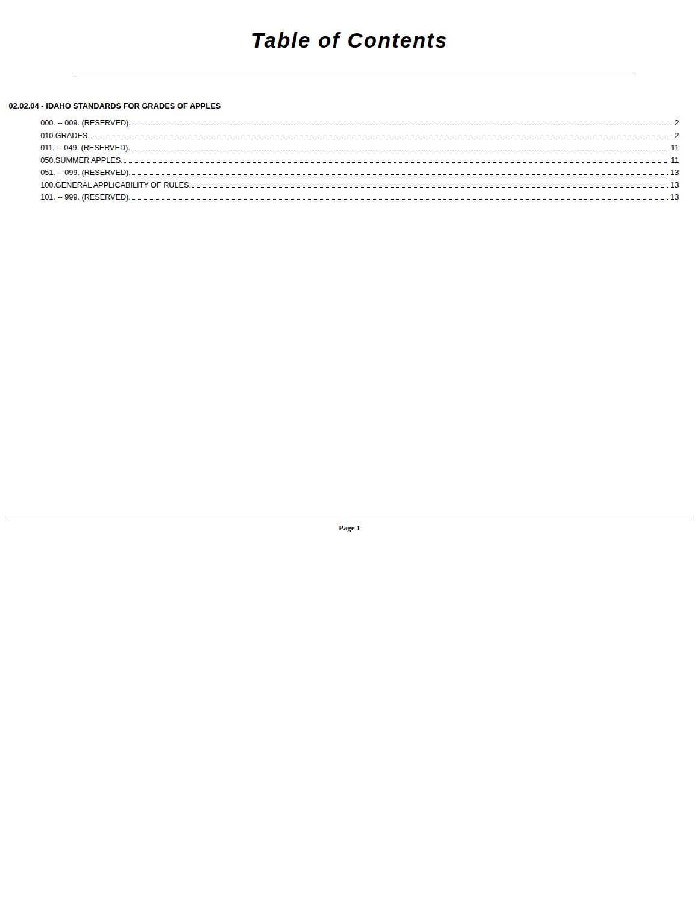Table of Contents
02.02.04 - IDAHO STANDARDS FOR GRADES OF APPLES
000. -- 009. (RESERVED). 2
010.GRADES. 2
011. -- 049. (RESERVED). 11
050.SUMMER APPLES. 11
051. -- 099. (RESERVED). 13
100.GENERAL APPLICABILITY OF RULES. 13
101. -- 999. (RESERVED). 13
Page 1